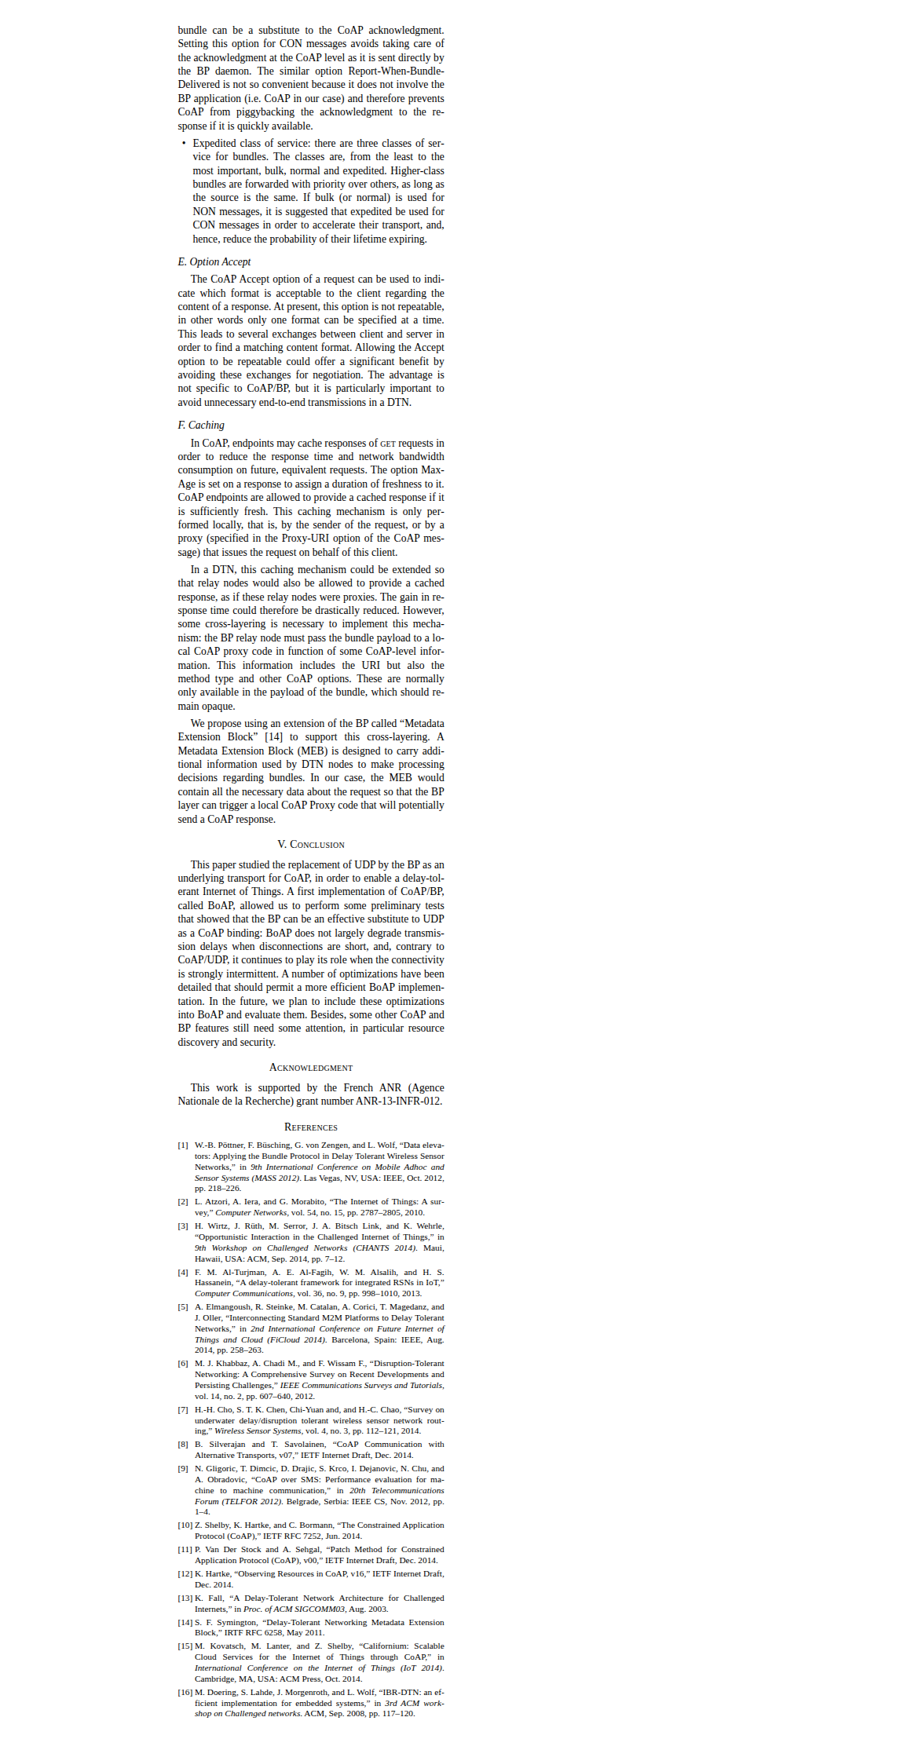bundle can be a substitute to the CoAP acknowledgment. Setting this option for CON messages avoids taking care of the acknowledgment at the CoAP level as it is sent directly by the BP daemon. The similar option Report-When-Bundle-Delivered is not so convenient because it does not involve the BP application (i.e. CoAP in our case) and therefore prevents CoAP from piggybacking the acknowledgment to the response if it is quickly available.
Expedited class of service: there are three classes of service for bundles. The classes are, from the least to the most important, bulk, normal and expedited. Higher-class bundles are forwarded with priority over others, as long as the source is the same. If bulk (or normal) is used for NON messages, it is suggested that expedited be used for CON messages in order to accelerate their transport, and, hence, reduce the probability of their lifetime expiring.
E. Option Accept
The CoAP Accept option of a request can be used to indicate which format is acceptable to the client regarding the content of a response. At present, this option is not repeatable, in other words only one format can be specified at a time. This leads to several exchanges between client and server in order to find a matching content format. Allowing the Accept option to be repeatable could offer a significant benefit by avoiding these exchanges for negotiation. The advantage is not specific to CoAP/BP, but it is particularly important to avoid unnecessary end-to-end transmissions in a DTN.
F. Caching
In CoAP, endpoints may cache responses of get requests in order to reduce the response time and network bandwidth consumption on future, equivalent requests. The option Max-Age is set on a response to assign a duration of freshness to it. CoAP endpoints are allowed to provide a cached response if it is sufficiently fresh. This caching mechanism is only performed locally, that is, by the sender of the request, or by a proxy (specified in the Proxy-URI option of the CoAP message) that issues the request on behalf of this client.
In a DTN, this caching mechanism could be extended so that relay nodes would also be allowed to provide a cached response, as if these relay nodes were proxies. The gain in response time could therefore be drastically reduced. However, some cross-layering is necessary to implement this mechanism: the BP relay node must pass the bundle payload to a local CoAP proxy code in function of some CoAP-level information. This information includes the URI but also the method type and other CoAP options. These are normally only available in the payload of the bundle, which should remain opaque.
We propose using an extension of the BP called “Metadata Extension Block” [14] to support this cross-layering. A Metadata Extension Block (MEB) is designed to carry additional information used by DTN nodes to make processing decisions regarding bundles. In our case, the MEB would contain all the necessary data about the request so that the BP layer can trigger a local CoAP Proxy code that will potentially send a CoAP response.
V. Conclusion
This paper studied the replacement of UDP by the BP as an underlying transport for CoAP, in order to enable a delay-tolerant Internet of Things. A first implementation of CoAP/BP, called BoAP, allowed us to perform some preliminary tests that showed that the BP can be an effective substitute to UDP as a CoAP binding: BoAP does not largely degrade transmission delays when disconnections are short, and, contrary to CoAP/UDP, it continues to play its role when the connectivity is strongly intermittent. A number of optimizations have been detailed that should permit a more efficient BoAP implementation. In the future, we plan to include these optimizations into BoAP and evaluate them. Besides, some other CoAP and BP features still need some attention, in particular resource discovery and security.
Acknowledgment
This work is supported by the French ANR (Agence Nationale de la Recherche) grant number ANR-13-INFR-012.
References
[1] W.-B. Pöttner, F. Büsching, G. von Zengen, and L. Wolf, “Data elevators: Applying the Bundle Protocol in Delay Tolerant Wireless Sensor Networks,” in 9th International Conference on Mobile Adhoc and Sensor Systems (MASS 2012). Las Vegas, NV, USA: IEEE, Oct. 2012, pp. 218–226.
[2] L. Atzori, A. Iera, and G. Morabito, “The Internet of Things: A survey,” Computer Networks, vol. 54, no. 15, pp. 2787–2805, 2010.
[3] H. Wirtz, J. Rüth, M. Serror, J. A. Bitsch Link, and K. Wehrle, “Opportunistic Interaction in the Challenged Internet of Things,” in 9th Workshop on Challenged Networks (CHANTS 2014). Maui, Hawaii, USA: ACM, Sep. 2014, pp. 7–12.
[4] F. M. Al-Turjman, A. E. Al-Fagih, W. M. Alsalih, and H. S. Hassanein, “A delay-tolerant framework for integrated RSNs in IoT,” Computer Communications, vol. 36, no. 9, pp. 998–1010, 2013.
[5] A. Elmangoush, R. Steinke, M. Catalan, A. Corici, T. Magedanz, and J. Oller, “Interconnecting Standard M2M Platforms to Delay Tolerant Networks,” in 2nd International Conference on Future Internet of Things and Cloud (FiCloud 2014). Barcelona, Spain: IEEE, Aug. 2014, pp. 258–263.
[6] M. J. Khabbaz, A. Chadi M., and F. Wissam F., “Disruption-Tolerant Networking: A Comprehensive Survey on Recent Developments and Persisting Challenges,” IEEE Communications Surveys and Tutorials, vol. 14, no. 2, pp. 607–640, 2012.
[7] H.-H. Cho, S. T. K. Chen, Chi-Yuan and, and H.-C. Chao, “Survey on underwater delay/disruption tolerant wireless sensor network routing,” Wireless Sensor Systems, vol. 4, no. 3, pp. 112–121, 2014.
[8] B. Silverajan and T. Savolainen, “CoAP Communication with Alternative Transports, v07,” IETF Internet Draft, Dec. 2014.
[9] N. Gligoric, T. Dimcic, D. Drajic, S. Krco, I. Dejanovic, N. Chu, and A. Obradovic, “CoAP over SMS: Performance evaluation for machine to machine communication,” in 20th Telecommunications Forum (TELFOR 2012). Belgrade, Serbia: IEEE CS, Nov. 2012, pp. 1–4.
[10] Z. Shelby, K. Hartke, and C. Bormann, “The Constrained Application Protocol (CoAP),” IETF RFC 7252, Jun. 2014.
[11] P. Van Der Stock and A. Sehgal, “Patch Method for Constrained Application Protocol (CoAP), v00,” IETF Internet Draft, Dec. 2014.
[12] K. Hartke, “Observing Resources in CoAP, v16,” IETF Internet Draft, Dec. 2014.
[13] K. Fall, “A Delay-Tolerant Network Architecture for Challenged Internets,” in Proc. of ACM SIGCOMM03, Aug. 2003.
[14] S. F. Symington, “Delay-Tolerant Networking Metadata Extension Block,” IRTF RFC 6258, May 2011.
[15] M. Kovatsch, M. Lanter, and Z. Shelby, “Californium: Scalable Cloud Services for the Internet of Things through CoAP,” in International Conference on the Internet of Things (IoT 2014). Cambridge, MA, USA: ACM Press, Oct. 2014.
[16] M. Doering, S. Lahde, J. Morgenroth, and L. Wolf, “IBR-DTN: an efficient implementation for embedded systems,” in 3rd ACM workshop on Challenged networks. ACM, Sep. 2008, pp. 117–120.